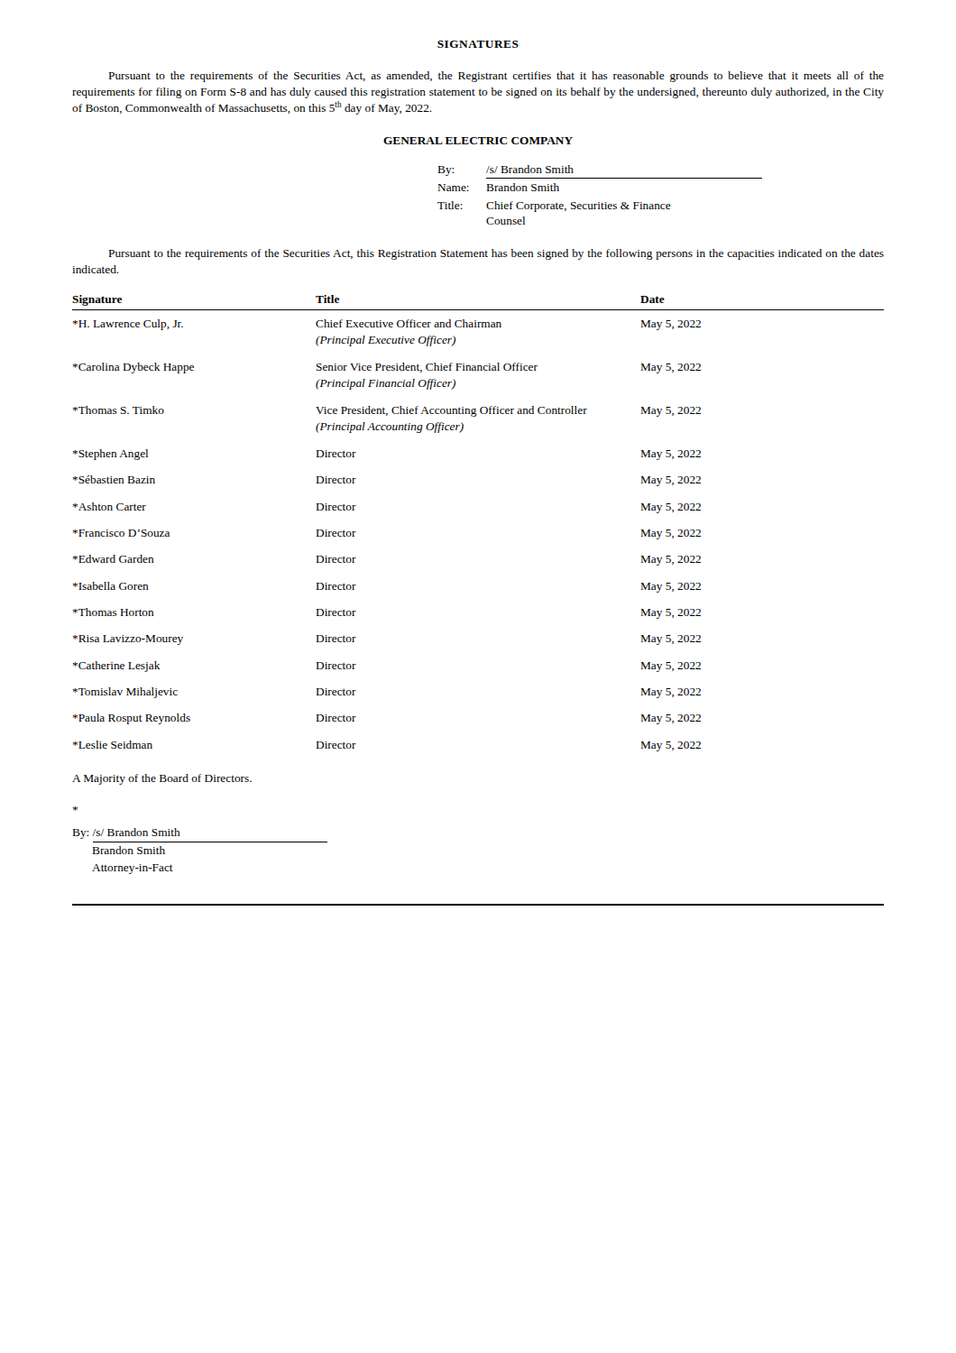SIGNATURES
Pursuant to the requirements of the Securities Act, as amended, the Registrant certifies that it has reasonable grounds to believe that it meets all of the requirements for filing on Form S-8 and has duly caused this registration statement to be signed on its behalf by the undersigned, thereunto duly authorized, in the City of Boston, Commonwealth of Massachusetts, on this 5th day of May, 2022.
GENERAL ELECTRIC COMPANY
| By: | /s/ Brandon Smith |
| Name: | Brandon Smith |
| Title: | Chief Corporate, Securities & Finance Counsel |
Pursuant to the requirements of the Securities Act, this Registration Statement has been signed by the following persons in the capacities indicated on the dates indicated.
| Signature | Title | Date |
| --- | --- | --- |
| *H. Lawrence Culp, Jr. | Chief Executive Officer and Chairman (Principal Executive Officer) | May 5, 2022 |
| *Carolina Dybeck Happe | Senior Vice President, Chief Financial Officer (Principal Financial Officer) | May 5, 2022 |
| *Thomas S. Timko | Vice President, Chief Accounting Officer and Controller (Principal Accounting Officer) | May 5, 2022 |
| *Stephen Angel | Director | May 5, 2022 |
| *Sébastien Bazin | Director | May 5, 2022 |
| *Ashton Carter | Director | May 5, 2022 |
| *Francisco D’Souza | Director | May 5, 2022 |
| *Edward Garden | Director | May 5, 2022 |
| *Isabella Goren | Director | May 5, 2022 |
| *Thomas Horton | Director | May 5, 2022 |
| *Risa Lavizzo-Mourey | Director | May 5, 2022 |
| *Catherine Lesjak | Director | May 5, 2022 |
| *Tomislav Mihaljevic | Director | May 5, 2022 |
| *Paula Rosput Reynolds | Director | May 5, 2022 |
| *Leslie Seidman | Director | May 5, 2022 |
A Majority of the Board of Directors.
*
By: /s/ Brandon Smith
Brandon Smith
Attorney-in-Fact